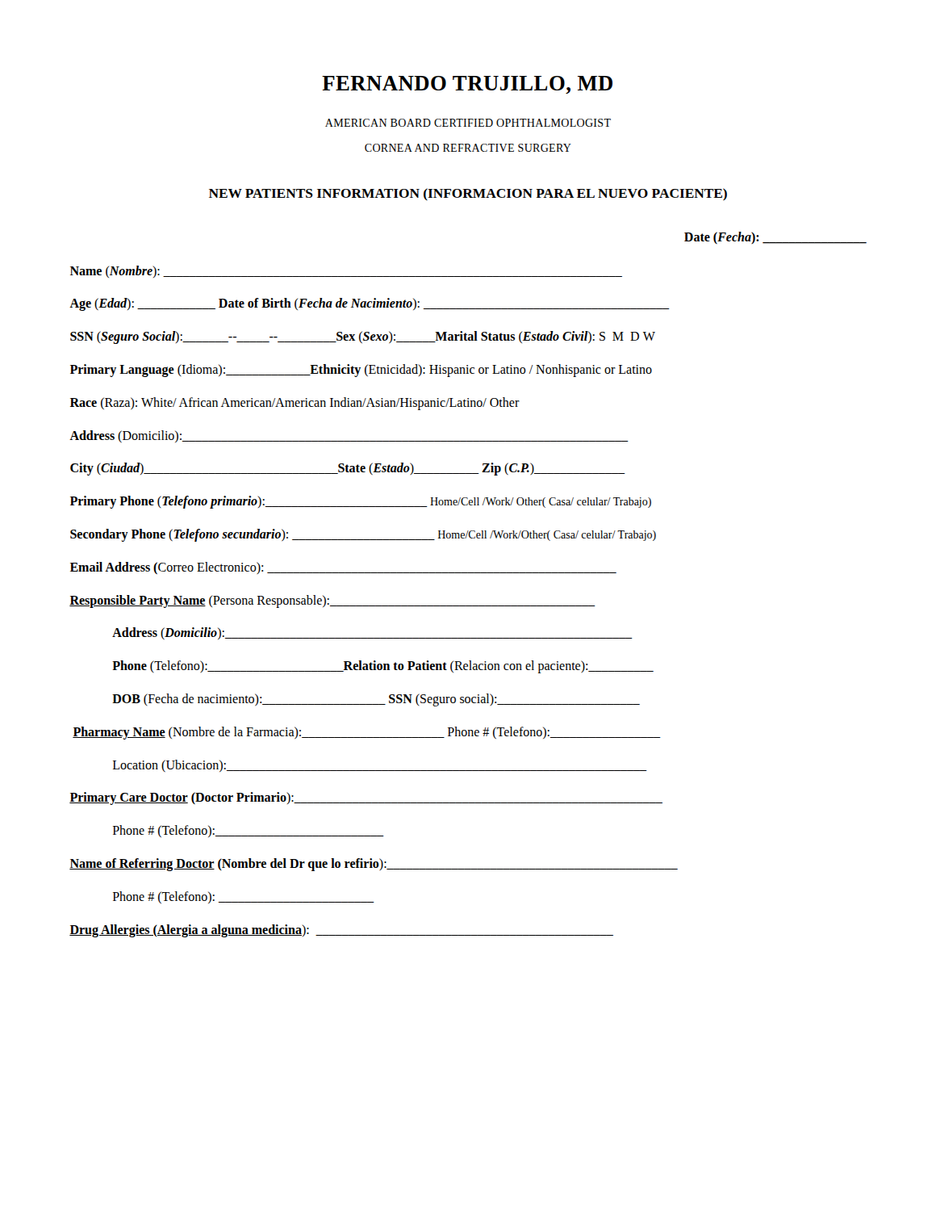FERNANDO TRUJILLO, MD
AMERICAN BOARD CERTIFIED OPHTHALMOLOGIST
CORNEA AND REFRACTIVE SURGERY
NEW PATIENTS INFORMATION (INFORMACION PARA EL NUEVO PACIENTE)
Date (Fecha): ________________
Name (Nombre): _______________________________________________________________________
Age (Edad): ____________ Date of Birth (Fecha de Nacimiento): ______________________________________
SSN (Seguro Social):_______--_____--_________Sex (Sexo):______Marital Status (Estado Civil): S M D W
Primary Language (Idioma):_____________Ethnicity (Etnicidad): Hispanic or Latino / Nonhispanic or Latino
Race (Raza): White/ African American/American Indian/Asian/Hispanic/Latino/ Other
Address (Domicilio):_____________________________________________________________________
City (Ciudad)______________________________State (Estado)__________ Zip (C.P.)______________
Primary Phone (Telefono primario):_________________________ Home/Cell /Work/ Other( Casa/ celular/ Trabajo)
Secondary Phone (Telefono secundario): ______________________ Home/Cell /Work/Other( Casa/ celular/ Trabajo)
Email Address (Correo Electronico): ______________________________________________________
Responsible Party Name (Persona Responsable):_________________________________________
Address (Domicilio):_______________________________________________________________
Phone (Telefono):_____________________Relation to Patient (Relacion con el paciente):__________
DOB (Fecha de nacimiento):___________________ SSN (Seguro social):______________________
Pharmacy Name (Nombre de la Farmacia):______________________ Phone # (Telefono):_________________
Location (Ubicacion):_________________________________________________________________
Primary Care Doctor (Doctor Primario):_________________________________________________________
Phone # (Telefono):__________________________
Name of Referring Doctor (Nombre del Dr que lo refirio):_____________________________________________
Phone # (Telefono): ________________________
Drug Allergies (Alergia a alguna medicina): ______________________________________________